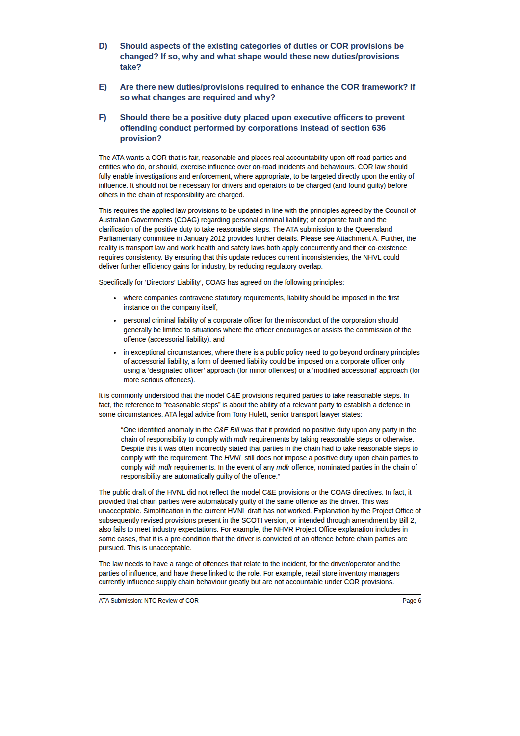D) Should aspects of the existing categories of duties or COR provisions be changed? If so, why and what shape would these new duties/provisions take?
E) Are there new duties/provisions required to enhance the COR framework? If so what changes are required and why?
F) Should there be a positive duty placed upon executive officers to prevent offending conduct performed by corporations instead of section 636 provision?
The ATA wants a COR that is fair, reasonable and places real accountability upon off-road parties and entities who do, or should, exercise influence over on-road incidents and behaviours. COR law should fully enable investigations and enforcement, where appropriate, to be targeted directly upon the entity of influence. It should not be necessary for drivers and operators to be charged (and found guilty) before others in the chain of responsibility are charged.
This requires the applied law provisions to be updated in line with the principles agreed by the Council of Australian Governments (COAG) regarding personal criminal liability; of corporate fault and the clarification of the positive duty to take reasonable steps. The ATA submission to the Queensland Parliamentary committee in January 2012 provides further details. Please see Attachment A. Further, the reality is transport law and work health and safety laws both apply concurrently and their co-existence requires consistency. By ensuring that this update reduces current inconsistencies, the NHVL could deliver further efficiency gains for industry, by reducing regulatory overlap.
Specifically for ‘Directors’ Liability’, COAG has agreed on the following principles:
where companies contravene statutory requirements, liability should be imposed in the first instance on the company itself,
personal criminal liability of a corporate officer for the misconduct of the corporation should generally be limited to situations where the officer encourages or assists the commission of the offence (accessorial liability), and
in exceptional circumstances, where there is a public policy need to go beyond ordinary principles of accessorial liability, a form of deemed liability could be imposed on a corporate officer only using a ‘designated officer’ approach (for minor offences) or a ‘modified accessorial’ approach (for more serious offences).
It is commonly understood that the model C&E provisions required parties to take reasonable steps. In fact, the reference to “reasonable steps” is about the ability of a relevant party to establish a defence in some circumstances. ATA legal advice from Tony Hulett, senior transport lawyer states:
“One identified anomaly in the C&E Bill was that it provided no positive duty upon any party in the chain of responsibility to comply with mdlr requirements by taking reasonable steps or otherwise. Despite this it was often incorrectly stated that parties in the chain had to take reasonable steps to comply with the requirement. The HVNL still does not impose a positive duty upon chain parties to comply with mdlr requirements. In the event of any mdlr offence, nominated parties in the chain of responsibility are automatically guilty of the offence.”
The public draft of the HVNL did not reflect the model C&E provisions or the COAG directives. In fact, it provided that chain parties were automatically guilty of the same offence as the driver. This was unacceptable. Simplification in the current HVNL draft has not worked. Explanation by the Project Office of subsequently revised provisions present in the SCOTI version, or intended through amendment by Bill 2, also fails to meet industry expectations. For example, the NHVR Project Office explanation includes in some cases, that it is a pre-condition that the driver is convicted of an offence before chain parties are pursued. This is unacceptable.
The law needs to have a range of offences that relate to the incident, for the driver/operator and the parties of influence, and have these linked to the role. For example, retail store inventory managers currently influence supply chain behaviour greatly but are not accountable under COR provisions.
ATA Submission: NTC Review of COR Page 6